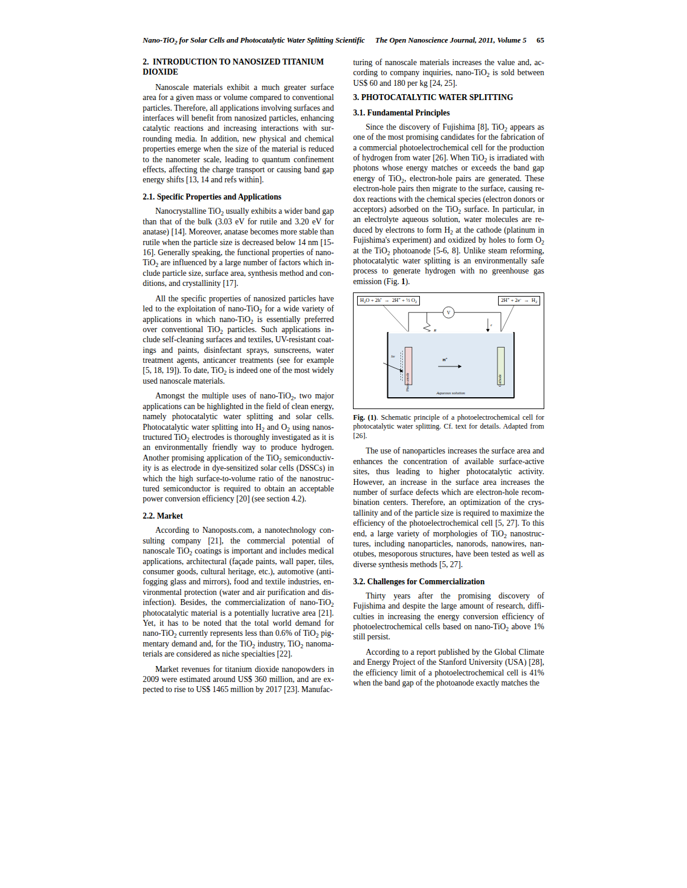Nano-TiO2 for Solar Cells and Photocatalytic Water Splitting Scientific
The Open Nanoscience Journal, 2011, Volume 565
2. INTRODUCTION TO NANOSIZED TITANIUM DIOXIDE
Nanoscale materials exhibit a much greater surface area for a given mass or volume compared to conventional particles. Therefore, all applications involving surfaces and interfaces will benefit from nanosized particles, enhancing catalytic reactions and increasing interactions with surrounding media. In addition, new physical and chemical properties emerge when the size of the material is reduced to the nanometer scale, leading to quantum confinement effects, affecting the charge transport or causing band gap energy shifts [13, 14 and refs within].
2.1. Specific Properties and Applications
Nanocrystalline TiO2 usually exhibits a wider band gap than that of the bulk (3.03 eV for rutile and 3.20 eV for anatase) [14]. Moreover, anatase becomes more stable than rutile when the particle size is decreased below 14 nm [15-16]. Generally speaking, the functional properties of nano-TiO2 are influenced by a large number of factors which include particle size, surface area, synthesis method and conditions, and crystallinity [17].
All the specific properties of nanosized particles have led to the exploitation of nano-TiO2 for a wide variety of applications in which nano-TiO2 is essentially preferred over conventional TiO2 particles. Such applications include self-cleaning surfaces and textiles, UV-resistant coatings and paints, disinfectant sprays, sunscreens, water treatment agents, anticancer treatments (see for example [5, 18, 19]). To date, TiO2 is indeed one of the most widely used nanoscale materials.
Amongst the multiple uses of nano-TiO2, two major applications can be highlighted in the field of clean energy, namely photocatalytic water splitting and solar cells. Photocatalytic water splitting into H2 and O2 using nanostructured TiO2 electrodes is thoroughly investigated as it is an environmentally friendly way to produce hydrogen. Another promising application of the TiO2 semiconductivity is as electrode in dye-sensitized solar cells (DSSCs) in which the high surface-to-volume ratio of the nanostructured semiconductor is required to obtain an acceptable power conversion efficiency [20] (see section 4.2).
2.2. Market
According to Nanoposts.com, a nanotechnology consulting company [21], the commercial potential of nanoscale TiO2 coatings is important and includes medical applications, architectural (façade paints, wall paper, tiles, consumer goods, cultural heritage, etc.), automotive (anti-fogging glass and mirrors), food and textile industries, environmental protection (water and air purification and disinfection). Besides, the commercialization of nano-TiO2 photocatalytic material is a potentially lucrative area [21]. Yet, it has to be noted that the total world demand for nano-TiO2 currently represents less than 0.6% of TiO2 pigmentary demand and, for the TiO2 industry, TiO2 nanomaterials are considered as niche specialties [22].
Market revenues for titanium dioxide nanopowders in 2009 were estimated around US$ 360 million, and are expected to rise to US$ 1465 million by 2017 [23]. Manufac-
turing of nanoscale materials increases the value and, according to company inquiries, nano-TiO2 is sold between US$ 60 and 180 per kg [24, 25].
3. PHOTOCATALYTIC WATER SPLITTING
3.1. Fundamental Principles
Since the discovery of Fujishima [8], TiO2 appears as one of the most promising candidates for the fabrication of a commercial photoelectrochemical cell for the production of hydrogen from water [26]. When TiO2 is irradiated with photons whose energy matches or exceeds the band gap energy of TiO2, electron-hole pairs are generated. These electron-hole pairs then migrate to the surface, causing redox reactions with the chemical species (electron donors or acceptors) adsorbed on the TiO2 surface. In particular, in an electrolyte aqueous solution, water molecules are reduced by electrons to form H2 at the cathode (platinum in Fujishima's experiment) and oxidized by holes to form O2 at the TiO2 photoanode [5-6, 8]. Unlike steam reforming, photocatalytic water splitting is an environmentally safe process to generate hydrogen with no greenhouse gas emission (Fig. 1).
H2O + 2h• → 2H+ + ½ O2
2H+ + 2e- → H2
V R e Photo-anode Cathode hν H+ Aqueous solution
Fig. (1). Schematic principle of a photoelectrochemical cell for photocatalytic water splitting. Cf. text for details. Adapted from [26].
The use of nanoparticles increases the surface area and enhances the concentration of available surface-active sites, thus leading to higher photocatalytic activity. However, an increase in the surface area increases the number of surface defects which are electron-hole recombination centers. Therefore, an optimization of the crystallinity and of the particle size is required to maximize the efficiency of the photoelectrochemical cell [5, 27]. To this end, a large variety of morphologies of TiO2 nanostructures, including nanoparticles, nanorods, nanowires, nanotubes, mesoporous structures, have been tested as well as diverse synthesis methods [5, 27].
3.2. Challenges for Commercialization
Thirty years after the promising discovery of Fujishima and despite the large amount of research, difficulties in increasing the energy conversion efficiency of photoelectrochemical cells based on nano-TiO2 above 1% still persist.
According to a report published by the Global Climate and Energy Project of the Stanford University (USA) [28], the efficiency limit of a photoelectrochemical cell is 41% when the band gap of the photoanode exactly matches the